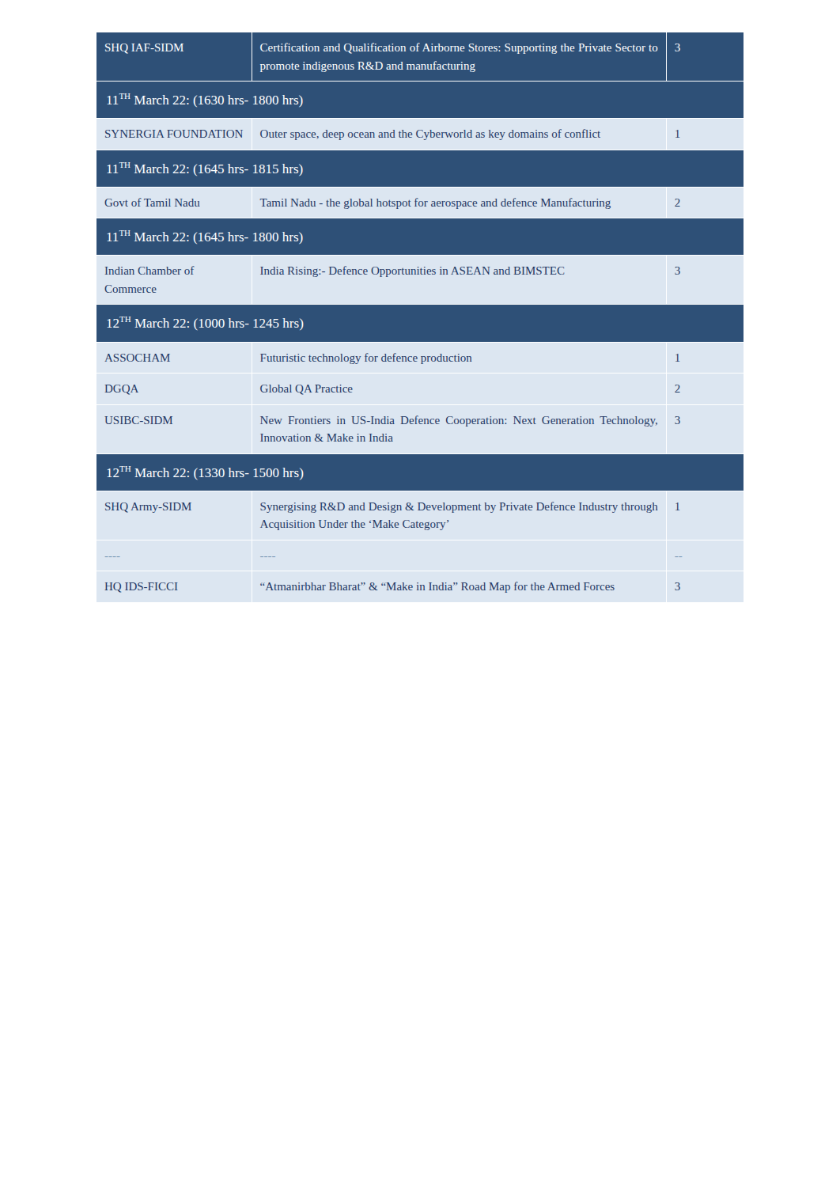| SHQ IAF-SIDM | Certification and Qualification of Airborne Stores: Supporting the Private Sector to promote indigenous R&D and manufacturing | 3 |
| 11 TH March 22: (1630 hrs- 1800 hrs) |
| SYNERGIA FOUNDATION | Outer space, deep ocean and the Cyberworld as key domains of conflict | 1 |
| 11 TH March 22: (1645 hrs- 1815 hrs) |
| Govt of Tamil Nadu | Tamil Nadu - the global hotspot for aerospace and defence Manufacturing | 2 |
| 11 TH March 22: (1645 hrs- 1800 hrs) |
| Indian Chamber of Commerce | India Rising:- Defence Opportunities in ASEAN and BIMSTEC | 3 |
| 12 TH March 22: (1000 hrs- 1245 hrs) |
| ASSOCHAM | Futuristic technology for defence production | 1 |
| DGQA | Global QA Practice | 2 |
| USIBC-SIDM | New Frontiers in US-India Defence Cooperation: Next Generation Technology, Innovation & Make in India | 3 |
| 12 TH March 22: (1330 hrs- 1500 hrs) |
| SHQ Army-SIDM | Synergising R&D and Design & Development by Private Defence Industry through Acquisition Under the ‘Make Category’ | 1 |
| ---- | ---- | -- |
| HQ IDS-FICCI | “Atmanirbhar Bharat” & “Make in India” Road Map for the Armed Forces | 3 |